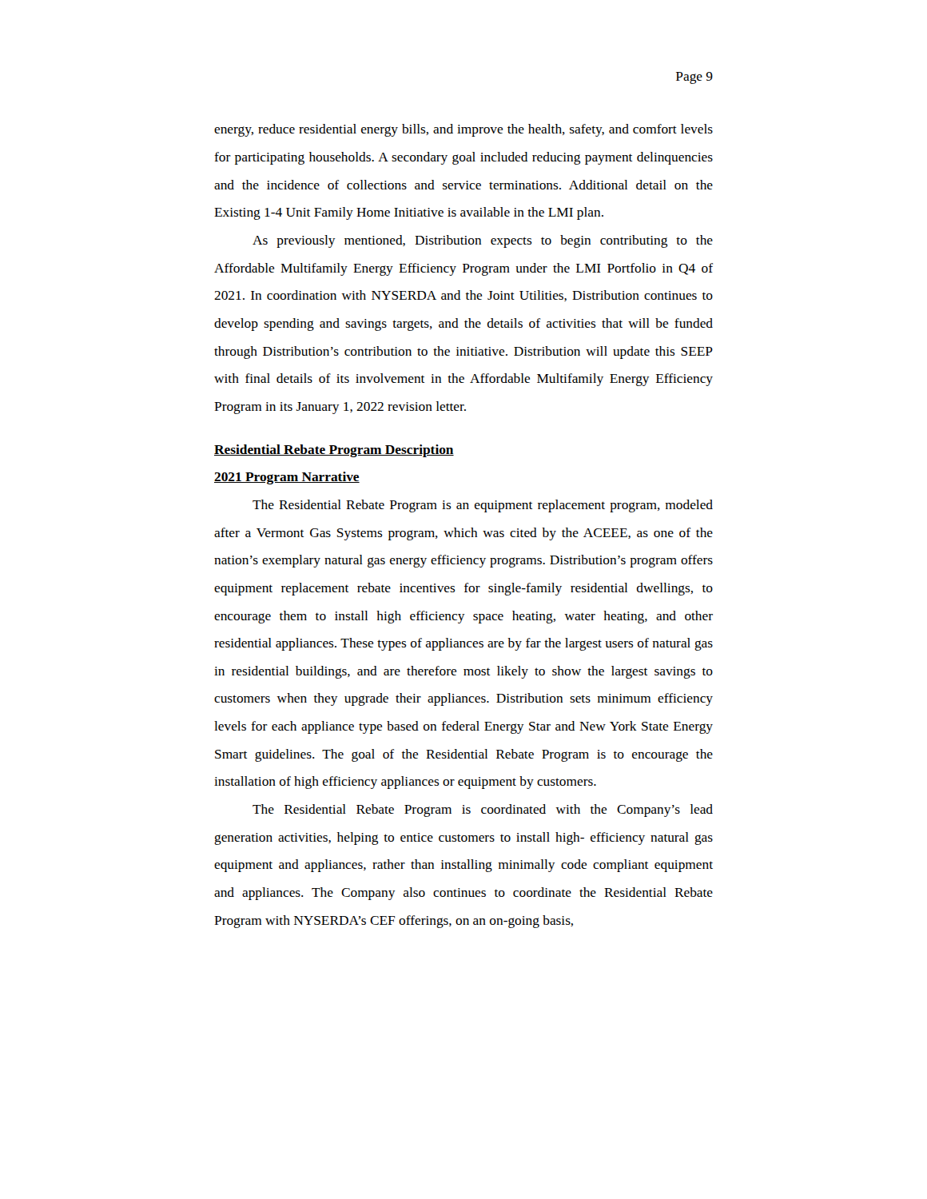Page 9
energy, reduce residential energy bills, and improve the health, safety, and comfort levels for participating households. A secondary goal included reducing payment delinquencies and the incidence of collections and service terminations. Additional detail on the Existing 1-4 Unit Family Home Initiative is available in the LMI plan.
As previously mentioned, Distribution expects to begin contributing to the Affordable Multifamily Energy Efficiency Program under the LMI Portfolio in Q4 of 2021. In coordination with NYSERDA and the Joint Utilities, Distribution continues to develop spending and savings targets, and the details of activities that will be funded through Distribution’s contribution to the initiative. Distribution will update this SEEP with final details of its involvement in the Affordable Multifamily Energy Efficiency Program in its January 1, 2022 revision letter.
Residential Rebate Program Description
2021 Program Narrative
The Residential Rebate Program is an equipment replacement program, modeled after a Vermont Gas Systems program, which was cited by the ACEEE, as one of the nation’s exemplary natural gas energy efficiency programs. Distribution’s program offers equipment replacement rebate incentives for single-family residential dwellings, to encourage them to install high efficiency space heating, water heating, and other residential appliances. These types of appliances are by far the largest users of natural gas in residential buildings, and are therefore most likely to show the largest savings to customers when they upgrade their appliances. Distribution sets minimum efficiency levels for each appliance type based on federal Energy Star and New York State Energy Smart guidelines. The goal of the Residential Rebate Program is to encourage the installation of high efficiency appliances or equipment by customers.
The Residential Rebate Program is coordinated with the Company’s lead generation activities, helping to entice customers to install high- efficiency natural gas equipment and appliances, rather than installing minimally code compliant equipment and appliances. The Company also continues to coordinate the Residential Rebate Program with NYSERDA’s CEF offerings, on an on-going basis,